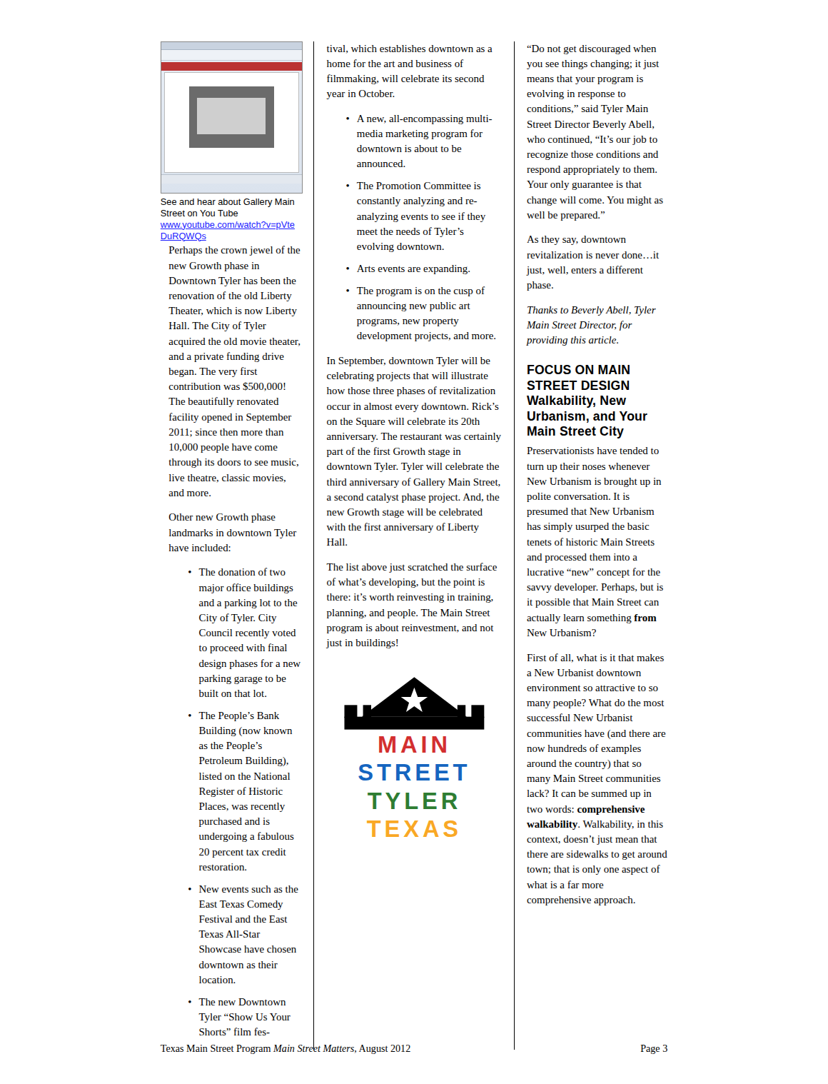See and hear about Gallery Main Street on You Tube
www.youtube.com/watch?v=pVteDuRQWQs
Perhaps the crown jewel of the new Growth phase in Downtown Tyler has been the renovation of the old Liberty Theater, which is now Liberty Hall. The City of Tyler acquired the old movie theater, and a private funding drive began. The very first contribution was $500,000! The beautifully renovated facility opened in September 2011; since then more than 10,000 people have come through its doors to see music, live theatre, classic movies, and more.
Other new Growth phase landmarks in downtown Tyler have included:
The donation of two major office buildings and a parking lot to the City of Tyler. City Council recently voted to proceed with final design phases for a new parking garage to be built on that lot.
The People’s Bank Building (now known as the People’s Petroleum Building), listed on the National Register of Historic Places, was recently purchased and is undergoing a fabulous 20 percent tax credit restoration.
New events such as the East Texas Comedy Festival and the East Texas All-Star Showcase have chosen downtown as their location.
The new Downtown Tyler “Show Us Your Shorts” film fes-
tival, which establishes downtown as a home for the art and business of filmmaking, will celebrate its second year in October.
A new, all-encompassing multi-media marketing program for downtown is about to be announced.
The Promotion Committee is constantly analyzing and re-analyzing events to see if they meet the needs of Tyler’s evolving downtown.
Arts events are expanding.
The program is on the cusp of announcing new public art programs, new property development projects, and more.
In September, downtown Tyler will be celebrating projects that will illustrate how those three phases of revitalization occur in almost every downtown. Rick’s on the Square will celebrate its 20th anniversary. The restaurant was certainly part of the first Growth stage in downtown Tyler. Tyler will celebrate the third anniversary of Gallery Main Street, a second catalyst phase project. And, the new Growth stage will be celebrated with the first anniversary of Liberty Hall.
The list above just scratched the surface of what’s developing, but the point is there: it’s worth reinvesting in training, planning, and people. The Main Street program is about reinvestment, and not just in buildings!
MAIN STREET TYLER TEXAS
“Do not get discouraged when you see things changing; it just means that your program is evolving in response to conditions,” said Tyler Main Street Director Beverly Abell, who continued, “It’s our job to recognize those conditions and respond appropriately to them. Your only guarantee is that change will come. You might as well be prepared.”
As they say, downtown revitalization is never done…it just, well, enters a different phase.
Thanks to Beverly Abell, Tyler Main Street Director, for providing this article.
FOCUS ON MAIN STREET DESIGN Walkability, New Urbanism, and Your Main Street City
Preservationists have tended to turn up their noses whenever New Urbanism is brought up in polite conversation. It is presumed that New Urbanism has simply usurped the basic tenets of historic Main Streets and processed them into a lucrative “new” concept for the savvy developer. Perhaps, but is it possible that Main Street can actually learn something from New Urbanism?
First of all, what is it that makes a New Urbanist downtown environment so attractive to so many people? What do the most successful New Urbanist communities have (and there are now hundreds of examples around the country) that so many Main Street communities lack? It can be summed up in two words: comprehensive walkability. Walkability, in this context, doesn’t just mean that there are sidewalks to get around town; that is only one aspect of what is a far more comprehensive approach.
Texas Main Street Program Main Street Matters, August 2012
Page 3